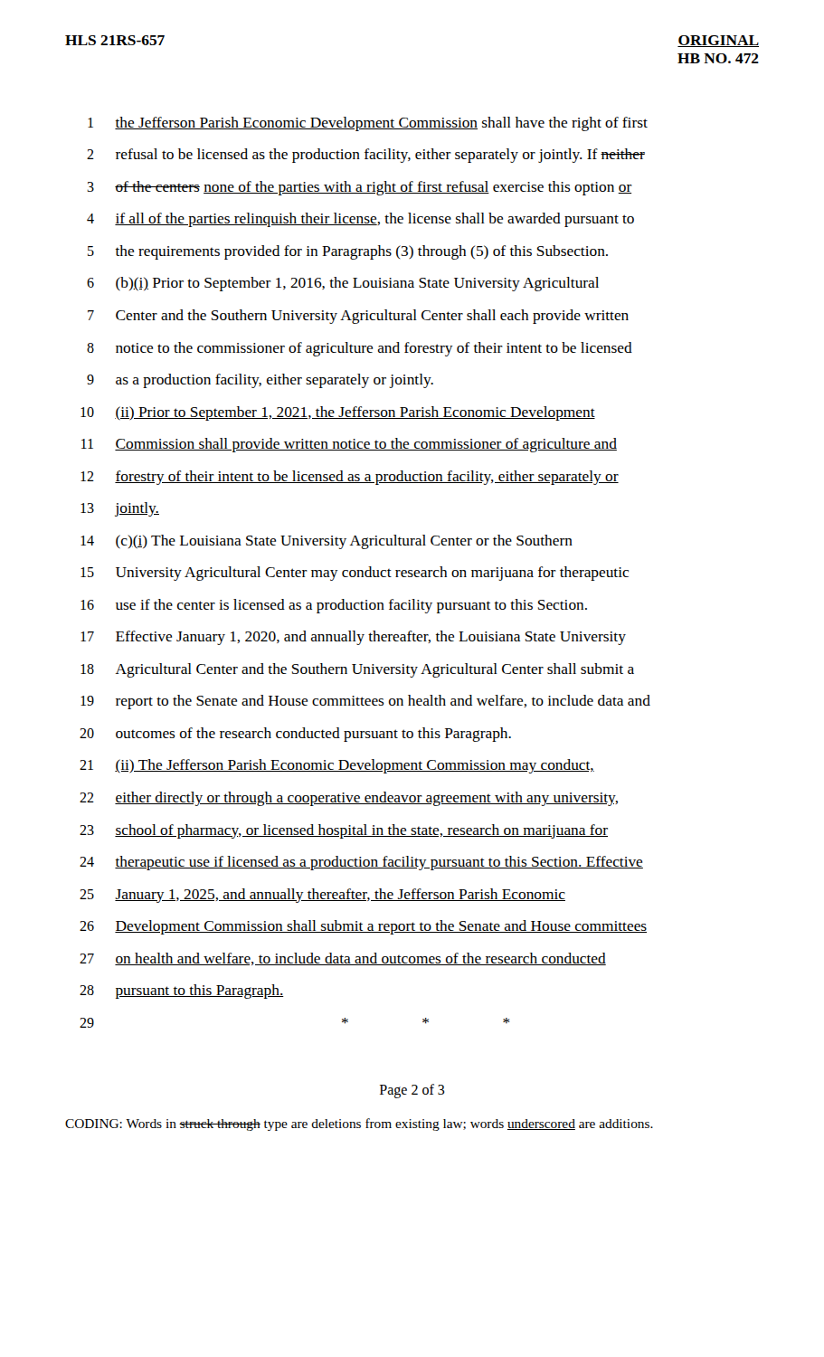HLS 21RS-657
ORIGINAL
HB NO. 472
the Jefferson Parish Economic Development Commission shall have the right of first
refusal to be licensed as the production facility, either separately or jointly. If neither
of the centers none of the parties with a right of first refusal exercise this option or
if all of the parties relinquish their license, the license shall be awarded pursuant to
the requirements provided for in Paragraphs (3) through (5) of this Subsection.
(b)(i) Prior to September 1, 2016, the Louisiana State University Agricultural
Center and the Southern University Agricultural Center shall each provide written
notice to the commissioner of agriculture and forestry of their intent to be licensed
as a production facility, either separately or jointly.
(ii) Prior to September 1, 2021, the Jefferson Parish Economic Development
Commission shall provide written notice to the commissioner of agriculture and
forestry of their intent to be licensed as a production facility, either separately or
jointly.
(c)(i) The Louisiana State University Agricultural Center or the Southern
University Agricultural Center may conduct research on marijuana for therapeutic
use if the center is licensed as a production facility pursuant to this Section.
Effective January 1, 2020, and annually thereafter, the Louisiana State University
Agricultural Center and the Southern University Agricultural Center shall submit a
report to the Senate and House committees on health and welfare, to include data and
outcomes of the research conducted pursuant to this Paragraph.
(ii) The Jefferson Parish Economic Development Commission may conduct,
either directly or through a cooperative endeavor agreement with any university,
school of pharmacy, or licensed hospital in the state, research on marijuana for
therapeutic use if licensed as a production facility pursuant to this Section. Effective
January 1, 2025, and annually thereafter, the Jefferson Parish Economic
Development Commission shall submit a report to the Senate and House committees
on health and welfare, to include data and outcomes of the research conducted
pursuant to this Paragraph.
* * *
Page 2 of 3
CODING: Words in struck through type are deletions from existing law; words underscored are additions.